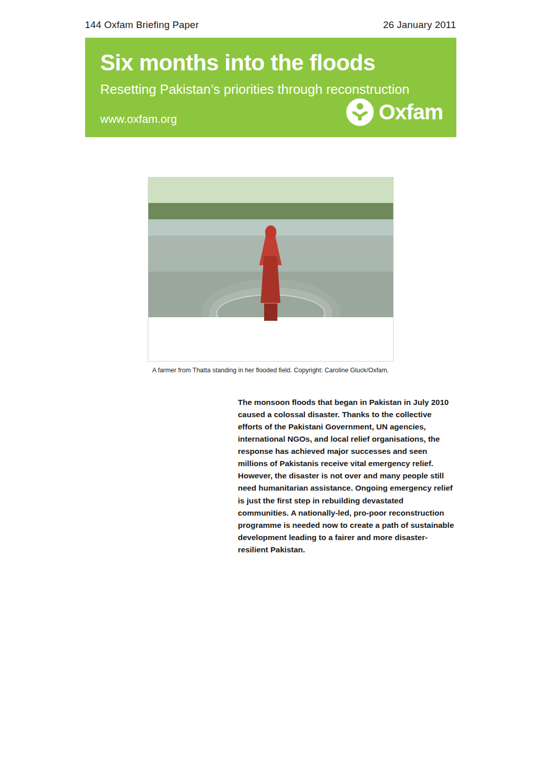144 Oxfam Briefing Paper 26 January 2011
Six months into the floods
Resetting Pakistan’s priorities through reconstruction
www.oxfam.org
Oxfam
A farmer from Thatta standing in her flooded field. Copyright: Caroline Gluck/Oxfam.
The monsoon floods that began in Pakistan in July 2010 caused a colossal disaster. Thanks to the collective efforts of the Pakistani Government, UN agencies, international NGOs, and local relief organisations, the response has achieved major successes and seen millions of Pakistanis receive vital emergency relief. However, the disaster is not over and many people still need humanitarian assistance. Ongoing emergency relief is just the first step in rebuilding devastated communities. A nationally-led, pro-poor reconstruction programme is needed now to create a path of sustainable development leading to a fairer and more disaster-resilient Pakistan.